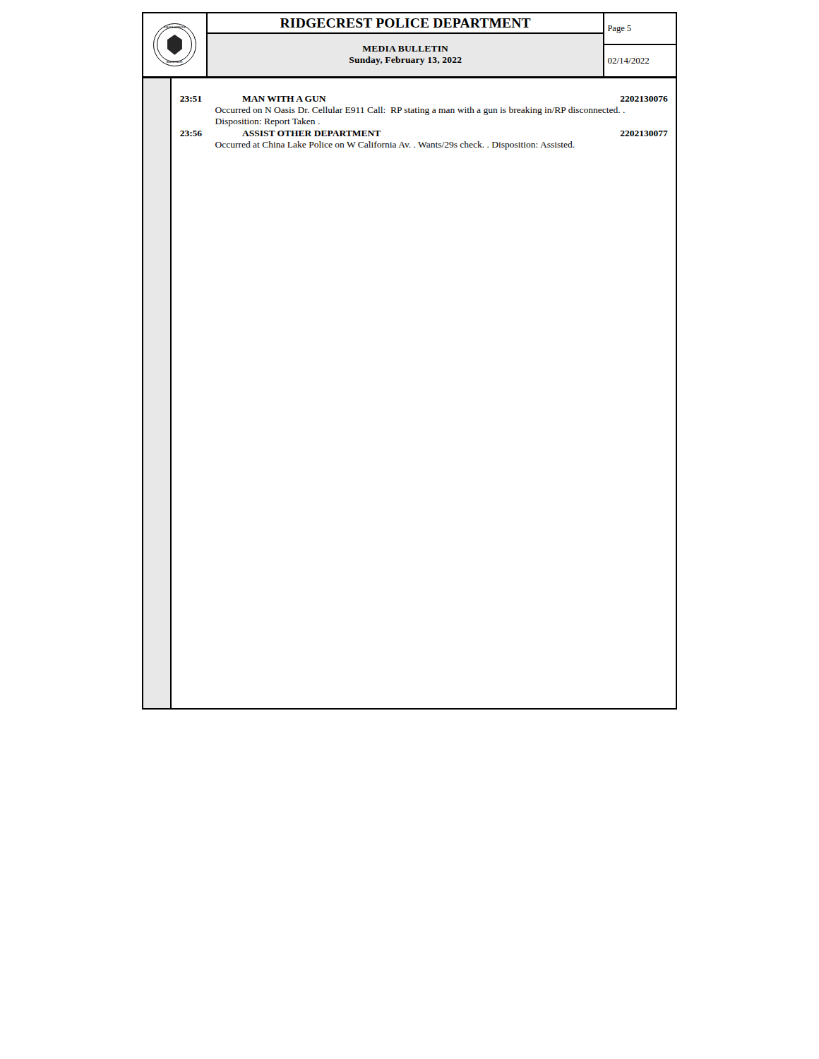POLICE OFFICER RIDGECREST
RIDGECREST POLICE DEPARTMENT
MEDIA BULLETIN
Sunday, February 13, 2022
Page 5
02/14/2022
23:51 MAN WITH A GUN 2202130076
Occurred on N Oasis Dr. Cellular E911 Call: RP stating a man with a gun is breaking in/RP disconnected. . Disposition: Report Taken .
23:56 ASSIST OTHER DEPARTMENT 2202130077
Occurred at China Lake Police on W California Av. . Wants/29s check. . Disposition: Assisted.